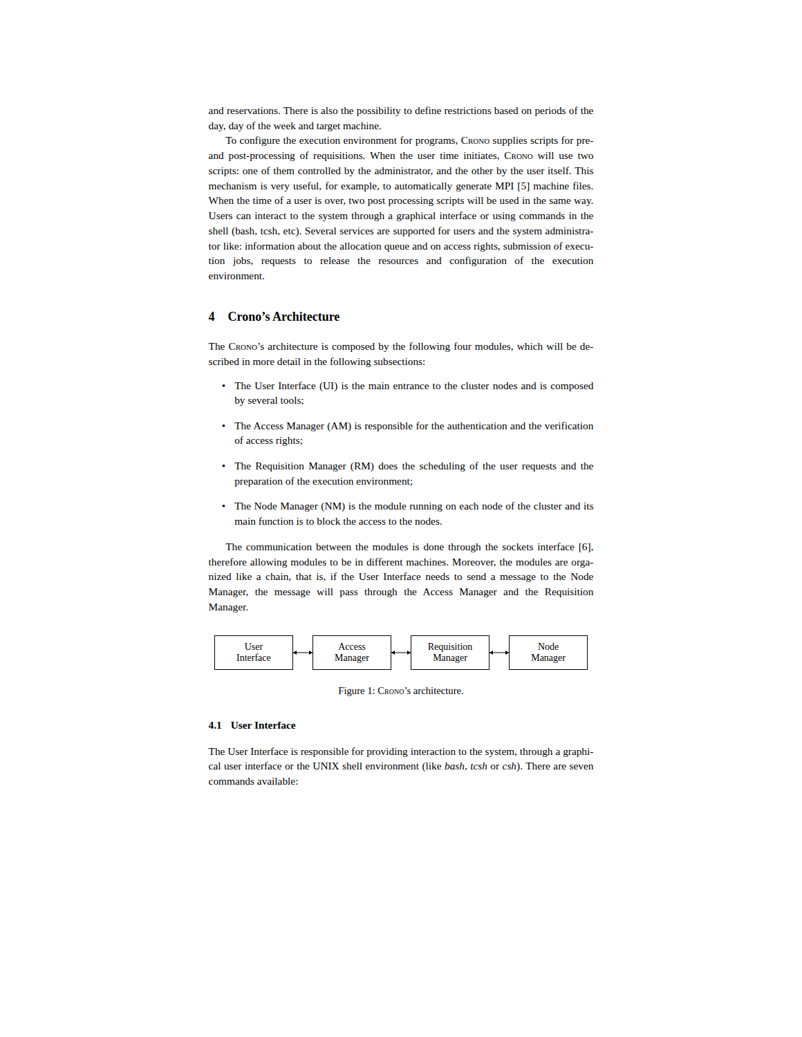and reservations. There is also the possibility to define restrictions based on periods of the day, day of the week and target machine.
To configure the execution environment for programs, Crono supplies scripts for pre- and post-processing of requisitions. When the user time initiates, Crono will use two scripts: one of them controlled by the administrator, and the other by the user itself. This mechanism is very useful, for example, to automatically generate MPI [5] machine files. When the time of a user is over, two post processing scripts will be used in the same way. Users can interact to the system through a graphical interface or using commands in the shell (bash, tcsh, etc). Several services are supported for users and the system administrator like: information about the allocation queue and on access rights, submission of execution jobs, requests to release the resources and configuration of the execution environment.
4 Crono’s Architecture
The Crono’s architecture is composed by the following four modules, which will be described in more detail in the following subsections:
The User Interface (UI) is the main entrance to the cluster nodes and is composed by several tools;
The Access Manager (AM) is responsible for the authentication and the verification of access rights;
The Requisition Manager (RM) does the scheduling of the user requests and the preparation of the execution environment;
The Node Manager (NM) is the module running on each node of the cluster and its main function is to block the access to the nodes.
The communication between the modules is done through the sockets interface [6], therefore allowing modules to be in different machines. Moreover, the modules are organized like a chain, that is, if the User Interface needs to send a message to the Node Manager, the message will pass through the Access Manager and the Requisition Manager.
User Interface
Access Manager
Requisition Manager
Node Manager
Figure 1: Crono’s architecture.
4.1 User Interface
The User Interface is responsible for providing interaction to the system, through a graphical user interface or the UNIX shell environment (like bash, tcsh or csh). There are seven commands available: